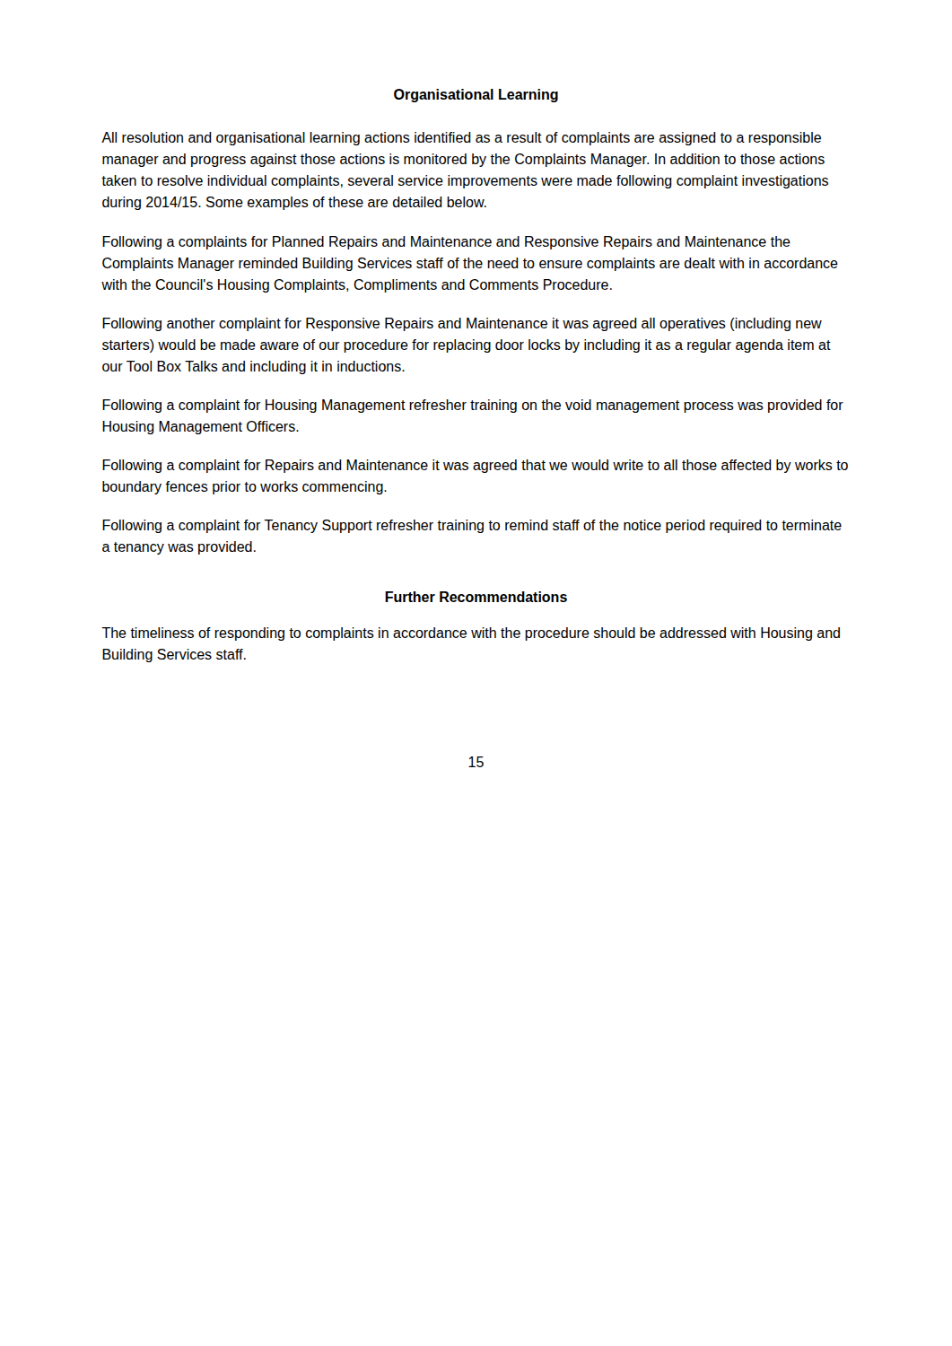Organisational Learning
All resolution and organisational learning actions identified as a result of complaints are assigned to a responsible manager and progress against those actions is monitored by the Complaints Manager. In addition to those actions taken to resolve individual complaints, several service improvements were made following complaint investigations during 2014/15. Some examples of these are detailed below.
Following a complaints for Planned Repairs and Maintenance and Responsive Repairs and Maintenance the Complaints Manager reminded Building Services staff of the need to ensure complaints are dealt with in accordance with the Council's Housing Complaints, Compliments and Comments Procedure.
Following another complaint for Responsive Repairs and Maintenance it was agreed all operatives (including new starters) would be made aware of our procedure for replacing door locks by including it as a regular agenda item at our Tool Box Talks and including it in inductions.
Following a complaint for Housing Management refresher training on the void management process was provided for Housing Management Officers.
Following a complaint for Repairs and Maintenance it was agreed that we would write to all those affected by works to boundary fences prior to works commencing.
Following a complaint for Tenancy Support refresher training to remind staff of the notice period required to terminate a tenancy was provided.
Further Recommendations
The timeliness of responding to complaints in accordance with the procedure should be addressed with Housing and Building Services staff.
15